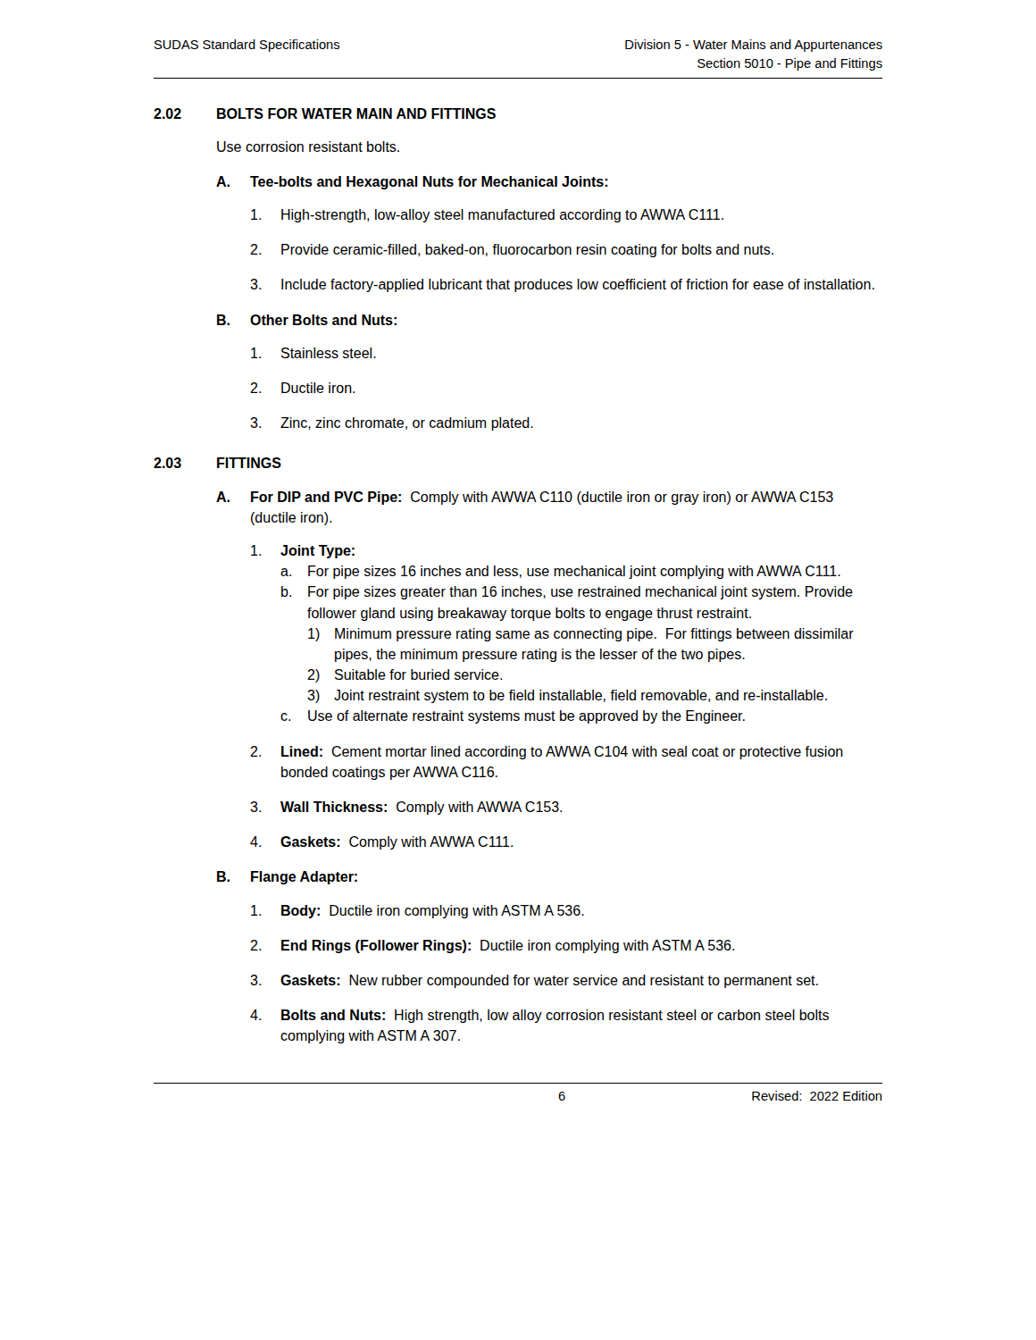SUDAS Standard Specifications
Division 5 - Water Mains and Appurtenances
Section 5010 - Pipe and Fittings
2.02 BOLTS FOR WATER MAIN AND FITTINGS
Use corrosion resistant bolts.
A. Tee-bolts and Hexagonal Nuts for Mechanical Joints:
1. High-strength, low-alloy steel manufactured according to AWWA C111.
2. Provide ceramic-filled, baked-on, fluorocarbon resin coating for bolts and nuts.
3. Include factory-applied lubricant that produces low coefficient of friction for ease of installation.
B. Other Bolts and Nuts:
1. Stainless steel.
2. Ductile iron.
3. Zinc, zinc chromate, or cadmium plated.
2.03 FITTINGS
A. For DIP and PVC Pipe: Comply with AWWA C110 (ductile iron or gray iron) or AWWA C153 (ductile iron).
1. Joint Type:
a. For pipe sizes 16 inches and less, use mechanical joint complying with AWWA C111.
b. For pipe sizes greater than 16 inches, use restrained mechanical joint system. Provide follower gland using breakaway torque bolts to engage thrust restraint.
1) Minimum pressure rating same as connecting pipe. For fittings between dissimilar pipes, the minimum pressure rating is the lesser of the two pipes.
2) Suitable for buried service.
3) Joint restraint system to be field installable, field removable, and re-installable.
c. Use of alternate restraint systems must be approved by the Engineer.
2. Lined: Cement mortar lined according to AWWA C104 with seal coat or protective fusion bonded coatings per AWWA C116.
3. Wall Thickness: Comply with AWWA C153.
4. Gaskets: Comply with AWWA C111.
B. Flange Adapter:
1. Body: Ductile iron complying with ASTM A 536.
2. End Rings (Follower Rings): Ductile iron complying with ASTM A 536.
3. Gaskets: New rubber compounded for water service and resistant to permanent set.
4. Bolts and Nuts: High strength, low alloy corrosion resistant steel or carbon steel bolts complying with ASTM A 307.
6
Revised: 2022 Edition